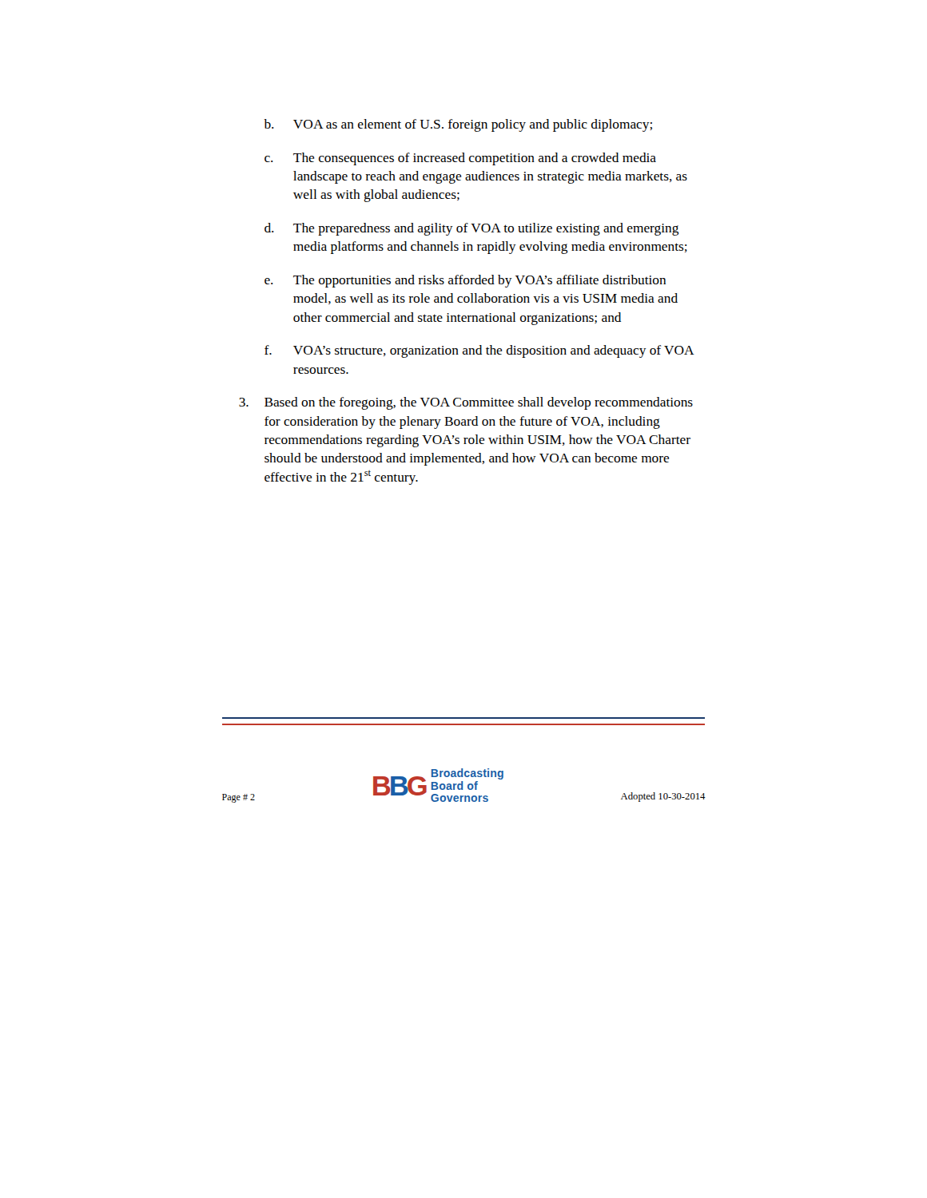b. VOA as an element of U.S. foreign policy and public diplomacy;
c. The consequences of increased competition and a crowded media landscape to reach and engage audiences in strategic media markets, as well as with global audiences;
d. The preparedness and agility of VOA to utilize existing and emerging media platforms and channels in rapidly evolving media environments;
e. The opportunities and risks afforded by VOA’s affiliate distribution model, as well as its role and collaboration vis a vis USIM media and other commercial and state international organizations; and
f. VOA’s structure, organization and the disposition and adequacy of VOA resources.
3. Based on the foregoing, the VOA Committee shall develop recommendations for consideration by the plenary Board on the future of VOA, including recommendations regarding VOA’s role within USIM, how the VOA Charter should be understood and implemented, and how VOA can become more effective in the 21st century.
Page # 2
BBG Broadcasting
Board of
Governors
Adopted 10-30-2014